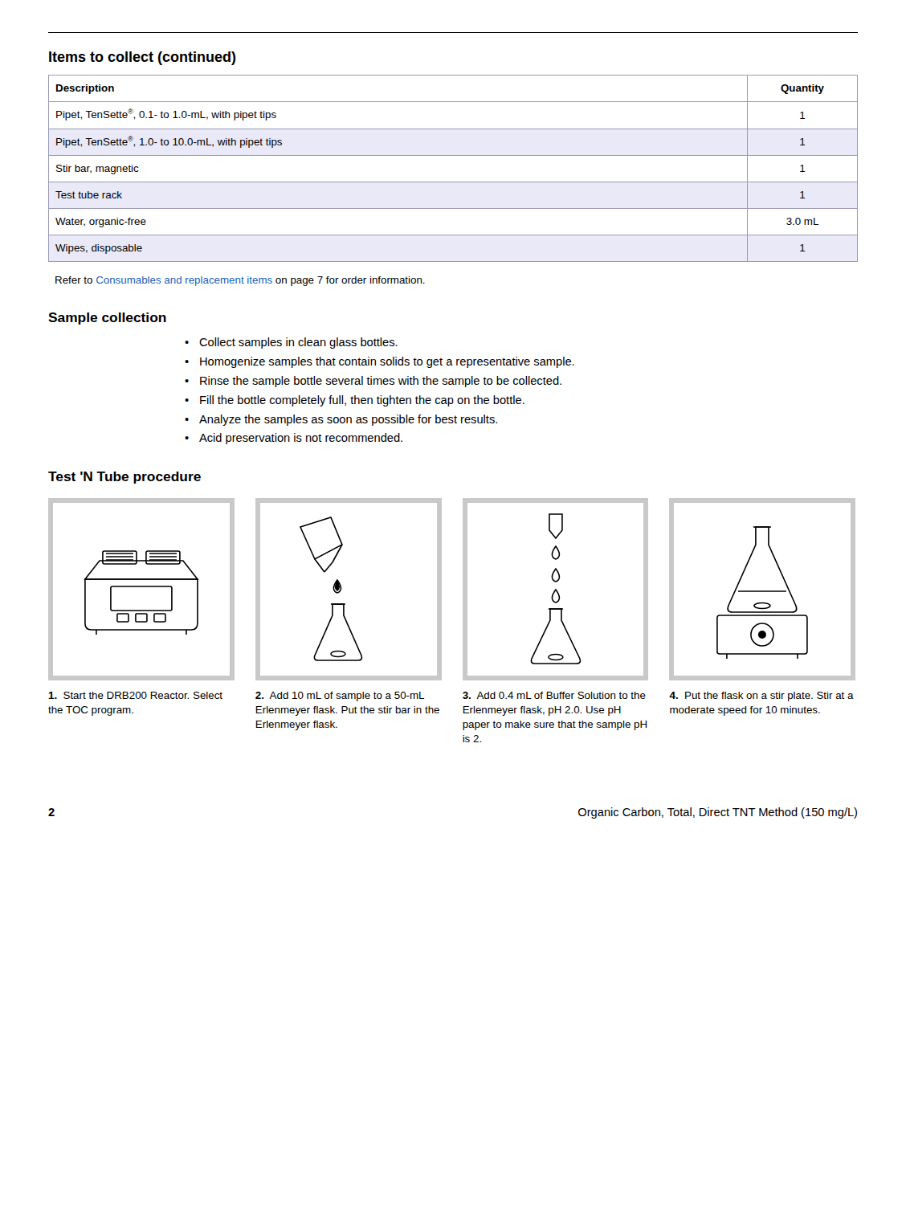Items to collect (continued)
| Description | Quantity |
| --- | --- |
| Pipet, TenSette ® , 0.1- to 1.0-mL, with pipet tips | 1 |
| Pipet, TenSette ® , 1.0- to 10.0-mL, with pipet tips | 1 |
| Stir bar, magnetic | 1 |
| Test tube rack | 1 |
| Water, organic-free | 3.0 mL |
| Wipes, disposable | 1 |
Refer to Consumables and replacement items on page 7 for order information.
Sample collection
Collect samples in clean glass bottles.
Homogenize samples that contain solids to get a representative sample.
Rinse the sample bottle several times with the sample to be collected.
Fill the bottle completely full, then tighten the cap on the bottle.
Analyze the samples as soon as possible for best results.
Acid preservation is not recommended.
Test 'N Tube procedure
1. Start the DRB200 Reactor. Select the TOC program.
2. Add 10 mL of sample to a 50-mL Erlenmeyer flask. Put the stir bar in the Erlenmeyer flask.
3. Add 0.4 mL of Buffer Solution to the Erlenmeyer flask, pH 2.0. Use pH paper to make sure that the sample pH is 2.
4. Put the flask on a stir plate. Stir at a moderate speed for 10 minutes.
2 Organic Carbon, Total, Direct TNT Method (150 mg/L)